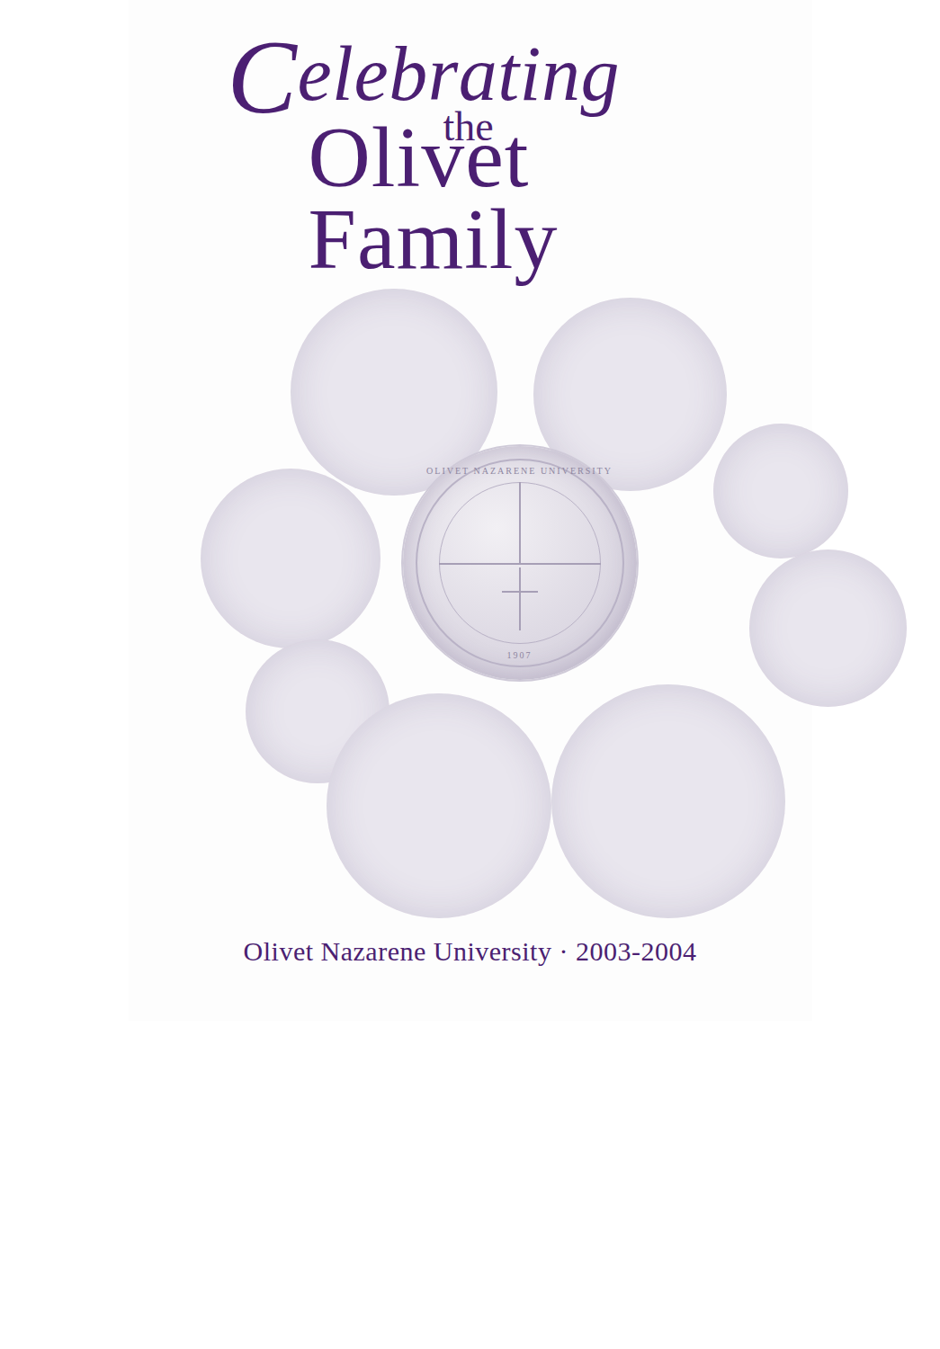Celebrating the Olivet Family
Olivet Nazarene University
1907
Olivet Nazarene University · 2003-2004